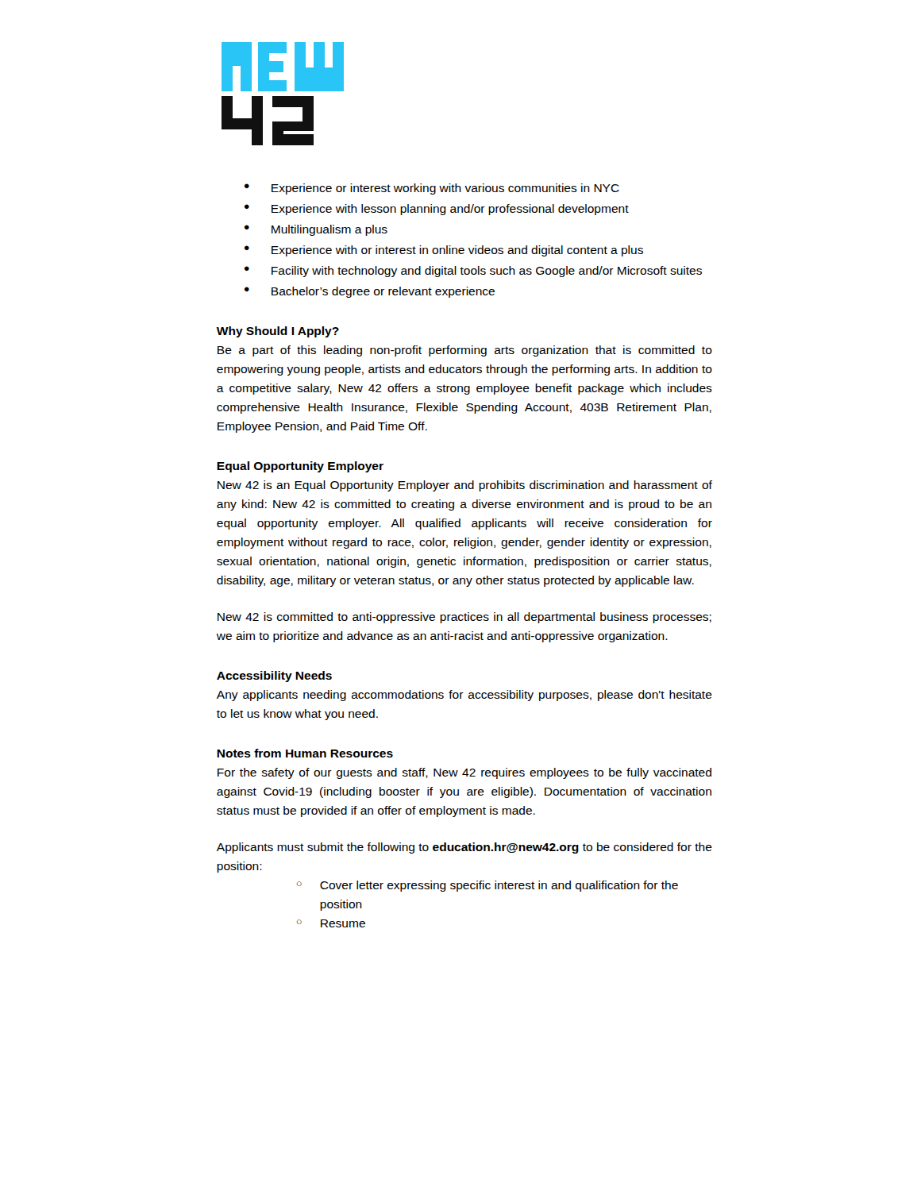Experience or interest working with various communities in NYC
Experience with lesson planning and/or professional development
Multilingualism a plus
Experience with or interest in online videos and digital content a plus
Facility with technology and digital tools such as Google and/or Microsoft suites
Bachelor’s degree or relevant experience
Why Should I Apply?
Be a part of this leading non-profit performing arts organization that is committed to empowering young people, artists and educators through the performing arts. In addition to a competitive salary, New 42 offers a strong employee benefit package which includes comprehensive Health Insurance, Flexible Spending Account, 403B Retirement Plan, Employee Pension, and Paid Time Off.
Equal Opportunity Employer
New 42 is an Equal Opportunity Employer and prohibits discrimination and harassment of any kind: New 42 is committed to creating a diverse environment and is proud to be an equal opportunity employer. All qualified applicants will receive consideration for employment without regard to race, color, religion, gender, gender identity or expression, sexual orientation, national origin, genetic information, predisposition or carrier status, disability, age, military or veteran status, or any other status protected by applicable law.
New 42 is committed to anti-oppressive practices in all departmental business processes; we aim to prioritize and advance as an anti-racist and anti-oppressive organization.
Accessibility Needs
Any applicants needing accommodations for accessibility purposes, please don't hesitate to let us know what you need.
Notes from Human Resources
For the safety of our guests and staff, New 42 requires employees to be fully vaccinated against Covid-19 (including booster if you are eligible). Documentation of vaccination status must be provided if an offer of employment is made.
Applicants must submit the following to education.hr@new42.org to be considered for the position:
Cover letter expressing specific interest in and qualification for the position
Resume